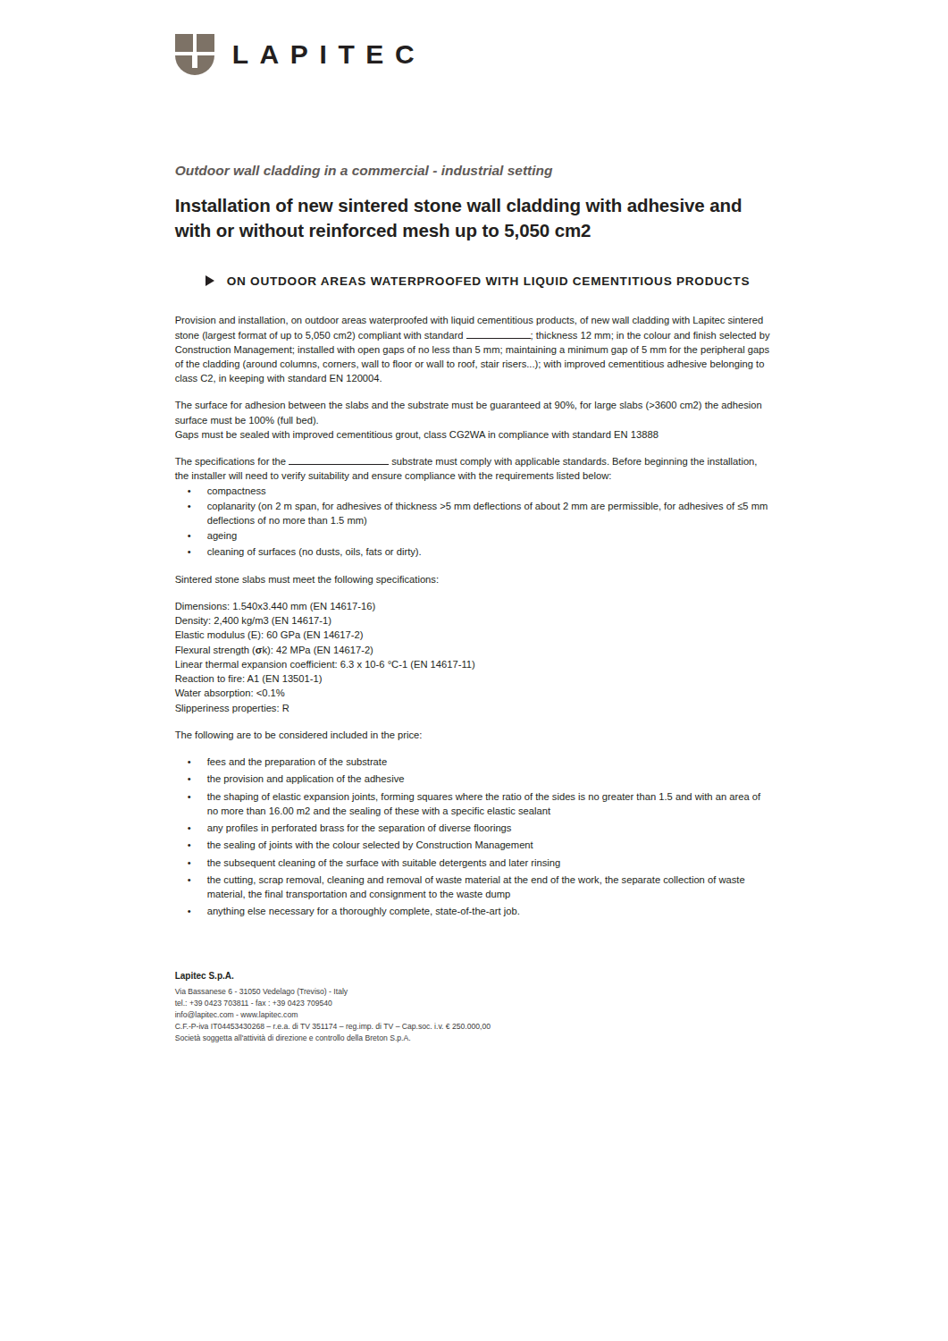LAPITEC
Outdoor wall cladding in a commercial - industrial setting
Installation of new sintered stone wall cladding with adhesive and with or without reinforced mesh up to 5,050 cm2
ON OUTDOOR AREAS WATERPROOFED WITH LIQUID CEMENTITIOUS PRODUCTS
Provision and installation, on outdoor areas waterproofed with liquid cementitious products, of new wall cladding with Lapitec sintered stone (largest format of up to 5,050 cm2) compliant with standard ; thickness 12 mm; in the colour and finish selected by Construction Management; installed with open gaps of no less than 5 mm; maintaining a minimum gap of 5 mm for the peripheral gaps of the cladding (around columns, corners, wall to floor or wall to roof, stair risers...); with improved cementitious adhesive belonging to class C2, in keeping with standard EN 120004.
The surface for adhesion between the slabs and the substrate must be guaranteed at 90%, for large slabs (>3600 cm2) the adhesion surface must be 100% (full bed).
Gaps must be sealed with improved cementitious grout, class CG2WA in compliance with standard EN 13888
The specifications for the substrate must comply with applicable standards. Before beginning the installation, the installer will need to verify suitability and ensure compliance with the requirements listed below:
compactness
coplanarity (on 2 m span, for adhesives of thickness >5 mm deflections of about 2 mm are permissible, for adhesives of ≤5 mm deflections of no more than 1.5 mm)
ageing
cleaning of surfaces (no dusts, oils, fats or dirty).
Sintered stone slabs must meet the following specifications:
Dimensions: 1.540x3.440 mm (EN 14617-16)
Density: 2,400 kg/m3 (EN 14617-1)
Elastic modulus (E): 60 GPa (EN 14617-2)
Flexural strength (σk): 42 MPa (EN 14617-2)
Linear thermal expansion coefficient: 6.3 x 10-6 °C-1 (EN 14617-11)
Reaction to fire: A1 (EN 13501-1)
Water absorption: <0.1%
Slipperiness properties: R
The following are to be considered included in the price:
fees and the preparation of the substrate
the provision and application of the adhesive
the shaping of elastic expansion joints, forming squares where the ratio of the sides is no greater than 1.5 and with an area of no more than 16.00 m2 and the sealing of these with a specific elastic sealant
any profiles in perforated brass for the separation of diverse floorings
the sealing of joints with the colour selected by Construction Management
the subsequent cleaning of the surface with suitable detergents and later rinsing
the cutting, scrap removal, cleaning and removal of waste material at the end of the work, the separate collection of waste material, the final transportation and consignment to the waste dump
anything else necessary for a thoroughly complete, state-of-the-art job.
Lapitec S.p.A.
Via Bassanese 6 - 31050 Vedelago (Treviso) - Italy
tel.: +39 0423 703811 - fax : +39 0423 709540
info@lapitec.com - www.lapitec.com
C.F.-P-iva IT04453430268 – r.e.a. di TV 351174 – reg.imp. di TV – Cap.soc. i.v. € 250.000,00
Società soggetta all'attività di direzione e controllo della Breton S.p.A.